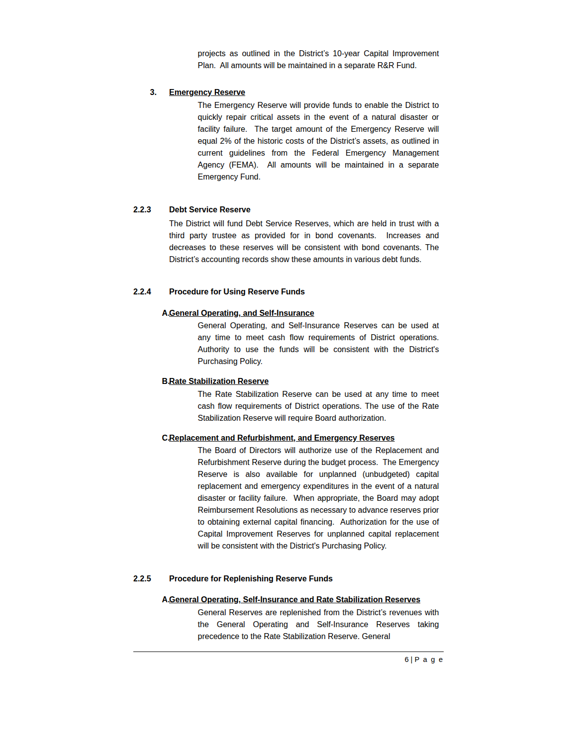projects as outlined in the District’s 10-year Capital Improvement Plan. All amounts will be maintained in a separate R&R Fund.
3.
Emergency Reserve
The Emergency Reserve will provide funds to enable the District to quickly repair critical assets in the event of a natural disaster or facility failure. The target amount of the Emergency Reserve will equal 2% of the historic costs of the District’s assets, as outlined in current guidelines from the Federal Emergency Management Agency (FEMA). All amounts will be maintained in a separate Emergency Fund.
2.2.3
Debt Service Reserve
The District will fund Debt Service Reserves, which are held in trust with a third party trustee as provided for in bond covenants. Increases and decreases to these reserves will be consistent with bond covenants. The District’s accounting records show these amounts in various debt funds.
2.2.4
Procedure for Using Reserve Funds
A.
General Operating, and Self-Insurance
General Operating, and Self-Insurance Reserves can be used at any time to meet cash flow requirements of District operations. Authority to use the funds will be consistent with the District's Purchasing Policy.
B.
Rate Stabilization Reserve
The Rate Stabilization Reserve can be used at any time to meet cash flow requirements of District operations. The use of the Rate Stabilization Reserve will require Board authorization.
C.
Replacement and Refurbishment, and Emergency Reserves
The Board of Directors will authorize use of the Replacement and Refurbishment Reserve during the budget process. The Emergency Reserve is also available for unplanned (unbudgeted) capital replacement and emergency expenditures in the event of a natural disaster or facility failure. When appropriate, the Board may adopt Reimbursement Resolutions as necessary to advance reserves prior to obtaining external capital financing. Authorization for the use of Capital Improvement Reserves for unplanned capital replacement will be consistent with the District's Purchasing Policy.
2.2.5
Procedure for Replenishing Reserve Funds
A.
General Operating, Self-Insurance and Rate Stabilization Reserves
General Reserves are replenished from the District’s revenues with the General Operating and Self-Insurance Reserves taking precedence to the Rate Stabilization Reserve. General
6 | P a g e